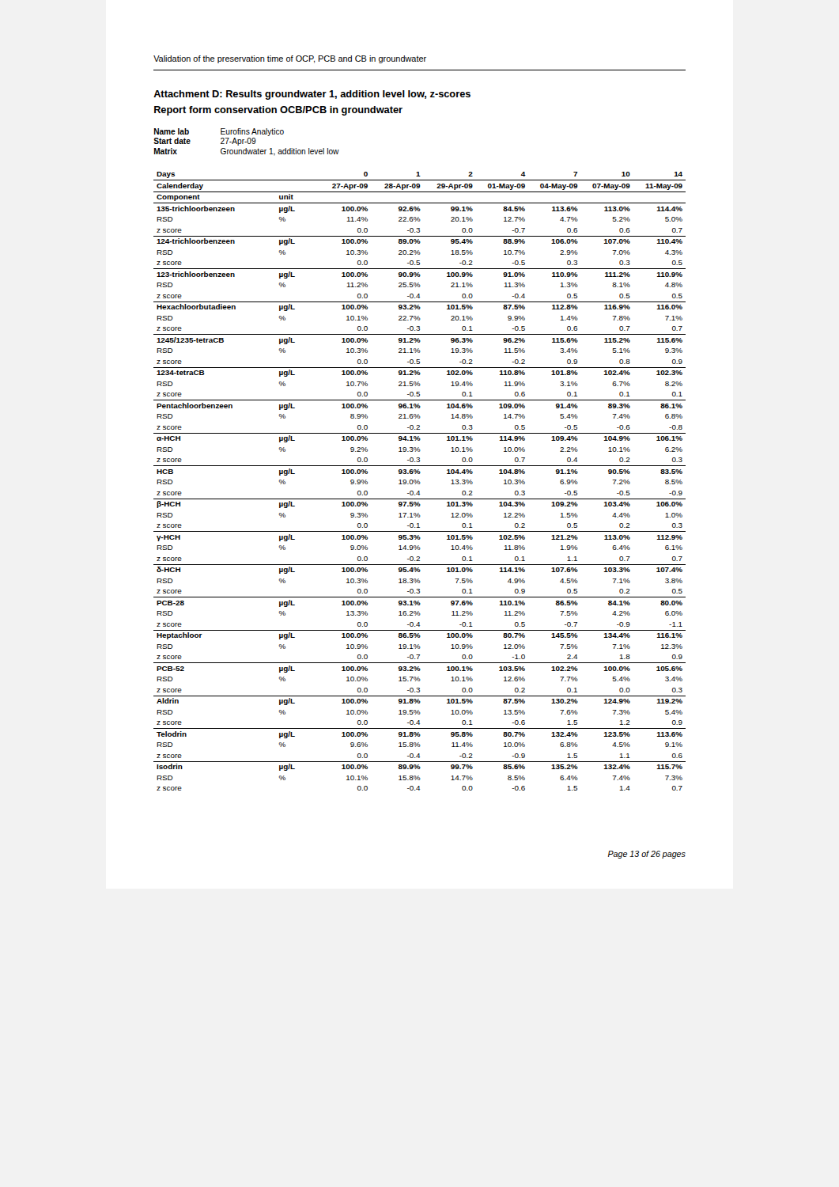Validation of the preservation time of OCP, PCB and CB in groundwater
Attachment D: Results groundwater 1, addition level low, z-scores
Report form conservation OCB/PCB in groundwater
| Name lab | Eurofins Analytico |
| Start date | 27-Apr-09 |
| Matrix | Groundwater 1, addition level low |
| Days | | 0 | 1 | 2 | 4 | 7 | 10 | 14 |
| --- | --- | --- | --- | --- | --- | --- | --- | --- |
| Calenderday | | 27-Apr-09 | 28-Apr-09 | 29-Apr-09 | 01-May-09 | 04-May-09 | 07-May-09 | 11-May-09 |
| Component | unit | | | | | | | |
| 135-trichloorbenzeen | µg/L | 100.0% | 92.6% | 99.1% | 84.5% | 113.6% | 113.0% | 114.4% |
| RSD | % | 11.4% | 22.6% | 20.1% | 12.7% | 4.7% | 5.2% | 5.0% |
| z score | | 0.0 | -0.3 | 0.0 | -0.7 | 0.6 | 0.6 | 0.7 |
| 124-trichloorbenzeen | µg/L | 100.0% | 89.0% | 95.4% | 88.9% | 106.0% | 107.0% | 110.4% |
| RSD | % | 10.3% | 20.2% | 18.5% | 10.7% | 2.9% | 7.0% | 4.3% |
| z score | | 0.0 | -0.5 | -0.2 | -0.5 | 0.3 | 0.3 | 0.5 |
| 123-trichloorbenzeen | µg/L | 100.0% | 90.9% | 100.9% | 91.0% | 110.9% | 111.2% | 110.9% |
| RSD | % | 11.2% | 25.5% | 21.1% | 11.3% | 1.3% | 8.1% | 4.8% |
| z score | | 0.0 | -0.4 | 0.0 | -0.4 | 0.5 | 0.5 | 0.5 |
| Hexachloorbutadieen | µg/L | 100.0% | 93.2% | 101.5% | 87.5% | 112.8% | 116.9% | 116.0% |
| RSD | % | 10.1% | 22.7% | 20.1% | 9.9% | 1.4% | 7.8% | 7.1% |
| z score | | 0.0 | -0.3 | 0.1 | -0.5 | 0.6 | 0.7 | 0.7 |
| 1245/1235-tetraCB | µg/L | 100.0% | 91.2% | 96.3% | 96.2% | 115.6% | 115.2% | 115.6% |
| RSD | % | 10.3% | 21.1% | 19.3% | 11.5% | 3.4% | 5.1% | 9.3% |
| z score | | 0.0 | -0.5 | -0.2 | -0.2 | 0.9 | 0.8 | 0.9 |
| 1234-tetraCB | µg/L | 100.0% | 91.2% | 102.0% | 110.8% | 101.8% | 102.4% | 102.3% |
| RSD | % | 10.7% | 21.5% | 19.4% | 11.9% | 3.1% | 6.7% | 8.2% |
| z score | | 0.0 | -0.5 | 0.1 | 0.6 | 0.1 | 0.1 | 0.1 |
| Pentachloorbenzeen | µg/L | 100.0% | 96.1% | 104.6% | 109.0% | 91.4% | 89.3% | 86.1% |
| RSD | % | 8.9% | 21.6% | 14.8% | 14.7% | 5.4% | 7.4% | 6.8% |
| z score | | 0.0 | -0.2 | 0.3 | 0.5 | -0.5 | -0.6 | -0.8 |
| α-HCH | µg/L | 100.0% | 94.1% | 101.1% | 114.9% | 109.4% | 104.9% | 106.1% |
| RSD | % | 9.2% | 19.3% | 10.1% | 10.0% | 2.2% | 10.1% | 6.2% |
| z score | | 0.0 | -0.3 | 0.0 | 0.7 | 0.4 | 0.2 | 0.3 |
| HCB | µg/L | 100.0% | 93.6% | 104.4% | 104.8% | 91.1% | 90.5% | 83.5% |
| RSD | % | 9.9% | 19.0% | 13.3% | 10.3% | 6.9% | 7.2% | 8.5% |
| z score | | 0.0 | -0.4 | 0.2 | 0.3 | -0.5 | -0.5 | -0.9 |
| β-HCH | µg/L | 100.0% | 97.5% | 101.3% | 104.3% | 109.2% | 103.4% | 106.0% |
| RSD | % | 9.3% | 17.1% | 12.0% | 12.2% | 1.5% | 4.4% | 1.0% |
| z score | | 0.0 | -0.1 | 0.1 | 0.2 | 0.5 | 0.2 | 0.3 |
| γ-HCH | µg/L | 100.0% | 95.3% | 101.5% | 102.5% | 121.2% | 113.0% | 112.9% |
| RSD | % | 9.0% | 14.9% | 10.4% | 11.8% | 1.9% | 6.4% | 6.1% |
| z score | | 0.0 | -0.2 | 0.1 | 0.1 | 1.1 | 0.7 | 0.7 |
| δ-HCH | µg/L | 100.0% | 95.4% | 101.0% | 114.1% | 107.6% | 103.3% | 107.4% |
| RSD | % | 10.3% | 18.3% | 7.5% | 4.9% | 4.5% | 7.1% | 3.8% |
| z score | | 0.0 | -0.3 | 0.1 | 0.9 | 0.5 | 0.2 | 0.5 |
| PCB-28 | µg/L | 100.0% | 93.1% | 97.6% | 110.1% | 86.5% | 84.1% | 80.0% |
| RSD | % | 13.3% | 16.2% | 11.2% | 11.2% | 7.5% | 4.2% | 6.0% |
| z score | | 0.0 | -0.4 | -0.1 | 0.5 | -0.7 | -0.9 | -1.1 |
| Heptachloor | µg/L | 100.0% | 86.5% | 100.0% | 80.7% | 145.5% | 134.4% | 116.1% |
| RSD | % | 10.9% | 19.1% | 10.9% | 12.0% | 7.5% | 7.1% | 12.3% |
| z score | | 0.0 | -0.7 | 0.0 | -1.0 | 2.4 | 1.8 | 0.9 |
| PCB-52 | µg/L | 100.0% | 93.2% | 100.1% | 103.5% | 102.2% | 100.0% | 105.6% |
| RSD | % | 10.0% | 15.7% | 10.1% | 12.6% | 7.7% | 5.4% | 3.4% |
| z score | | 0.0 | -0.3 | 0.0 | 0.2 | 0.1 | 0.0 | 0.3 |
| Aldrin | µg/L | 100.0% | 91.8% | 101.5% | 87.5% | 130.2% | 124.9% | 119.2% |
| RSD | % | 10.0% | 19.5% | 10.0% | 13.5% | 7.6% | 7.3% | 5.4% |
| z score | | 0.0 | -0.4 | 0.1 | -0.6 | 1.5 | 1.2 | 0.9 |
| Telodrin | µg/L | 100.0% | 91.8% | 95.8% | 80.7% | 132.4% | 123.5% | 113.6% |
| RSD | % | 9.6% | 15.8% | 11.4% | 10.0% | 6.8% | 4.5% | 9.1% |
| z score | | 0.0 | -0.4 | -0.2 | -0.9 | 1.5 | 1.1 | 0.6 |
| Isodrin | µg/L | 100.0% | 89.9% | 99.7% | 85.6% | 135.2% | 132.4% | 115.7% |
| RSD | % | 10.1% | 15.8% | 14.7% | 8.5% | 6.4% | 7.4% | 7.3% |
| z score | | 0.0 | -0.4 | 0.0 | -0.6 | 1.5 | 1.4 | 0.7 |
Page 13 of 26 pages